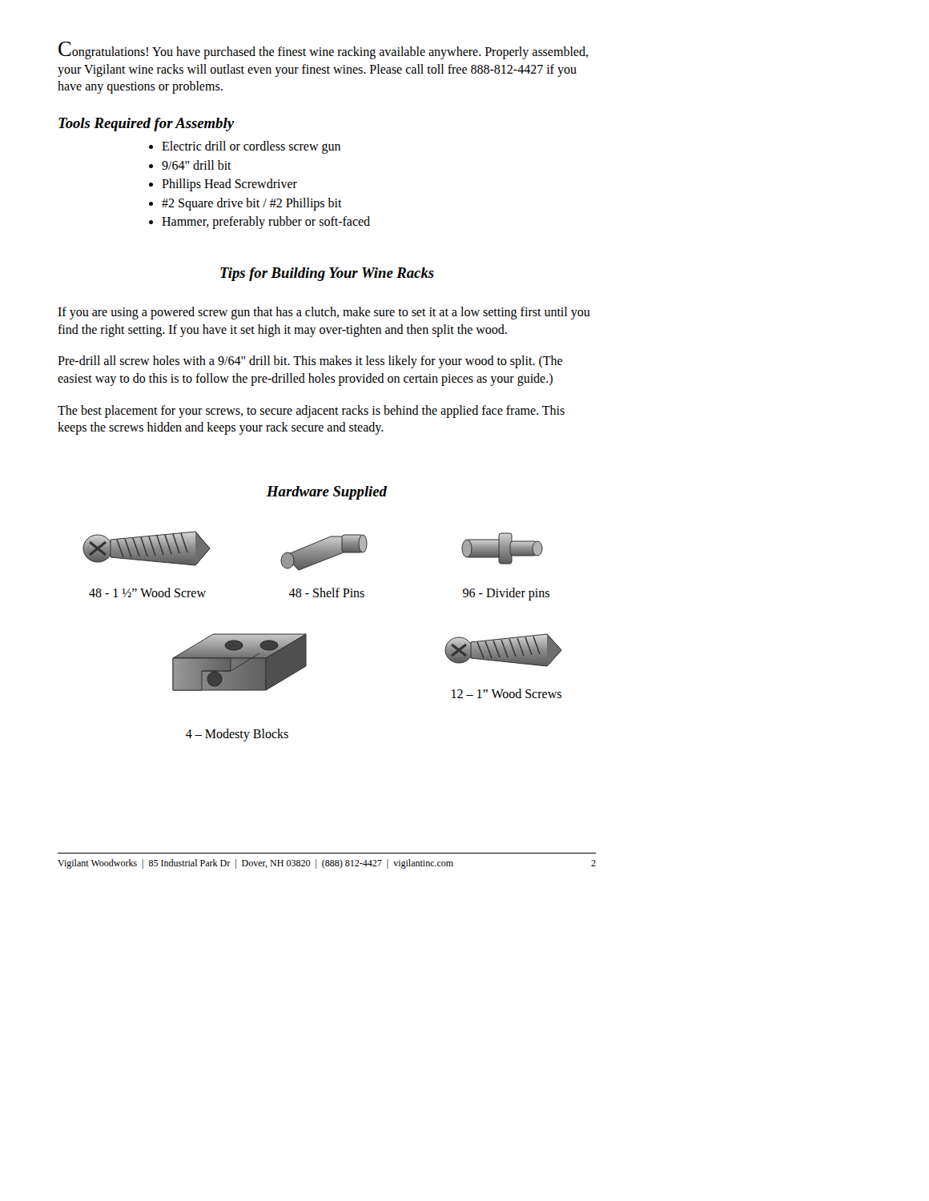Congratulations! You have purchased the finest wine racking available anywhere. Properly assembled, your Vigilant wine racks will outlast even your finest wines. Please call toll free 888-812-4427 if you have any questions or problems.
Tools Required for Assembly
Electric drill or cordless screw gun
9/64" drill bit
Phillips Head Screwdriver
#2 Square drive bit / #2 Phillips bit
Hammer, preferably rubber or soft-faced
Tips for Building Your Wine Racks
If you are using a powered screw gun that has a clutch, make sure to set it at a low setting first until you find the right setting. If you have it set high it may over-tighten and then split the wood.
Pre-drill all screw holes with a 9/64" drill bit. This makes it less likely for your wood to split. (The easiest way to do this is to follow the pre-drilled holes provided on certain pieces as your guide.)
The best placement for your screws, to secure adjacent racks is behind the applied face frame. This keeps the screws hidden and keeps your rack secure and steady.
Hardware Supplied
| 48 - 1 ½” Wood Screw | 48 - Shelf Pins | 96 - Divider pins |
| 4 – Modesty Blocks | 12 – 1” Wood Screws |
Vigilant Woodworks | 85 Industrial Park Dr | Dover, NH 03820 | (888) 812-4427 | vigilantinc.com 2